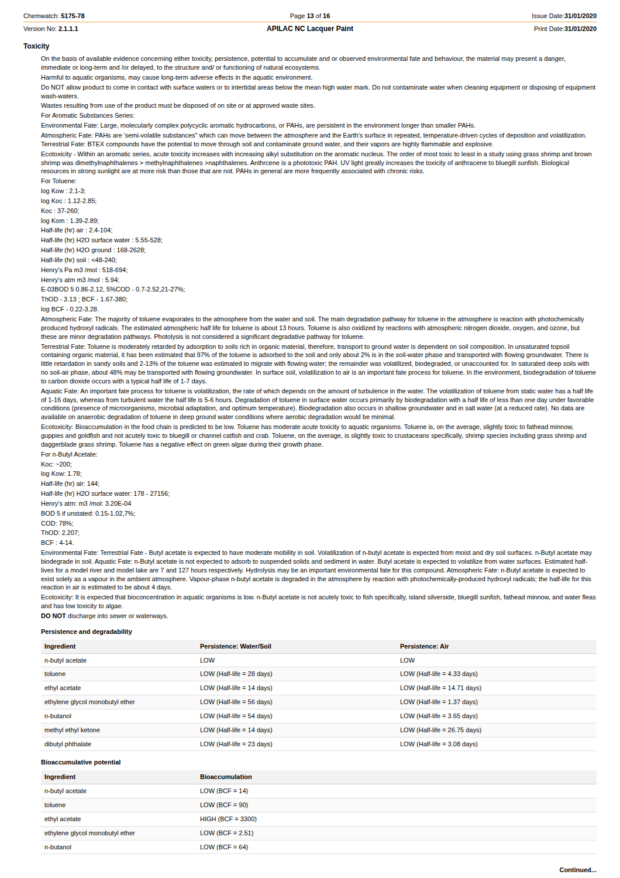Chemwatch: 5175-78
Page 13 of 16
Issue Date:31/01/2020
Version No: 2.1.1.1
APILAC NC Lacquer Paint
Print Date:31/01/2020
Toxicity
On the basis of available evidence concerning either toxicity, persistence, potential to accumulate and or observed environmental fate and behaviour, the material may present a danger, immediate or long-term and /or delayed, to the structure and/ or functioning of natural ecosystems.
Harmful to aquatic organisms, may cause long-term adverse effects in the aquatic environment.
Do NOT allow product to come in contact with surface waters or to intertidal areas below the mean high water mark. Do not contaminate water when cleaning equipment or disposing of equipment wash-waters.
Wastes resulting from use of the product must be disposed of on site or at approved waste sites.
For Aromatic Substances Series:
Environmental Fate: Large, molecularly complex polycyclic aromatic hydrocarbons, or PAHs, are persistent in the environment longer than smaller PAHs.
Atmospheric Fate: PAHs are 'semi-volatile substances" which can move between the atmosphere and the Earth's surface in repeated, temperature-driven cycles of deposition and volatilization. Terrestrial Fate: BTEX compounds have the potential to move through soil and contaminate ground water, and their vapors are highly flammable and explosive.
Ecotoxicity - Within an aromatic series, acute toxicity increases with increasing alkyl substitution on the aromatic nucleus. The order of most toxic to least in a study using grass shrimp and brown shrimp was dimethylnaphthalenes > methylnaphthalenes >naphthalenes. Anthrcene is a phototoxic PAH. UV light greatly increases the toxicity of anthracene to bluegill sunfish. Biological resources in strong sunlight are at more risk than those that are not. PAHs in general are more frequently associated with chronic risks.
For Toluene:
log Kow : 2.1-3;
log Koc : 1.12-2.85;
Koc : 37-260;
log Kom : 1.39-2.89;
Half-life (hr) air : 2.4-104;
Half-life (hr) H2O surface water : 5.55-528;
Half-life (hr) H2O ground : 168-2628;
Half-life (hr) soil : <48-240;
Henry's Pa m3 /mol : 518-694;
Henry's atm m3 /mol : 5.94;
E-03BOD 5 0.86-2.12, 5%COD - 0.7-2.52,21-27%;
ThOD - 3.13 ; BCF - 1.67-380;
log BCF - 0.22-3.28.
Atmospheric Fate: The majority of toluene evaporates to the atmosphere from the water and soil. The main degradation pathway for toluene in the atmosphere is reaction with photochemically produced hydroxyl radicals. The estimated atmospheric half life for toluene is about 13 hours. Toluene is also oxidized by reactions with atmospheric nitrogen dioxide, oxygen, and ozone, but these are minor degradation pathways. Photolysis is not considered a significant degradative pathway for toluene.
Terrestrial Fate: Toluene is moderately retarded by adsorption to soils rich in organic material, therefore, transport to ground water is dependent on soil composition. In unsaturated topsoil containing organic material, it has been estimated that 97% of the toluene is adsorbed to the soil and only about 2% is in the soil-water phase and transported with flowing groundwater. There is little retardation in sandy soils and 2-13% of the toluene was estimated to migrate with flowing water; the remainder was volatilized, biodegraded, or unaccounted for. In saturated deep soils with no soil-air phase, about 48% may be transported with flowing groundwater. In surface soil, volatilization to air is an important fate process for toluene. In the environment, biodegradation of toluene to carbon dioxide occurs with a typical half life of 1-7 days.
Aquatic Fate: An important fate process for toluene is volatilization, the rate of which depends on the amount of turbulence in the water. The volatilization of toluene from static water has a half life of 1-16 days, whereas from turbulent water the half life is 5-6 hours. Degradation of toluene in surface water occurs primarily by biodegradation with a half life of less than one day under favorable conditions (presence of microorganisms, microbial adaptation, and optimum temperature). Biodegradation also occurs in shallow groundwater and in salt water (at a reduced rate). No data are available on anaerobic degradation of toluene in deep ground water conditions where aerobic degradation would be minimal.
Ecotoxicity: Bioaccumulation in the food chain is predicted to be low. Toluene has moderate acute toxicity to aquatic organisms. Toluene is, on the average, slightly toxic to fathead minnow, guppies and goldfish and not acutely toxic to bluegill or channel catfish and crab. Toluene, on the average, is slightly toxic to crustaceans specifically, shrimp species including grass shrimp and daggerblade grass shrimp. Toluene has a negative effect on green algae during their growth phase.
For n-Butyl Acetate:
Koc: ~200;
log Kow: 1.78;
Half-life (hr) air: 144;
Half-life (hr) H2O surface water: 178 - 27156;
Henry's atm: m3 /mol: 3.20E-04
BOD 5 if unstated: 0.15-1.02,7%;
COD: 78%;
ThOD: 2.207;
BCF : 4-14.
Environmental Fate: Terrestrial Fate - Butyl acetate is expected to have moderate mobility in soil. Volatilization of n-butyl acetate is expected from moist and dry soil surfaces. n-Butyl acetate may biodegrade in soil. Aquatic Fate: n-Butyl acetate is not expected to adsorb to suspended solids and sediment in water. Butyl acetate is expected to volatilize from water surfaces. Estimated half-lives for a model river and model lake are 7 and 127 hours respectively. Hydrolysis may be an important environmental fate for this compound. Atmospheric Fate: n-Butyl acetate is expected to exist solely as a vapour in the ambient atmosphere. Vapour-phase n-butyl acetate is degraded in the atmosphere by reaction with photochemically-produced hydroxyl radicals; the half-life for this reaction in air is estimated to be about 4 days.
Ecotoxicity: It is expected that bioconcentration in aquatic organisms is low. n-Butyl acetate is not acutely toxic to fish specifically, island silverside, bluegill sunfish, fathead minnow, and water fleas and has low toxicity to algae.
DO NOT discharge into sewer or waterways.
Persistence and degradability
| Ingredient | Persistence: Water/Soil | Persistence: Air |
| --- | --- | --- |
| n-butyl acetate | LOW | LOW |
| toluene | LOW (Half-life = 28 days) | LOW (Half-life = 4.33 days) |
| ethyl acetate | LOW (Half-life = 14 days) | LOW (Half-life = 14.71 days) |
| ethylene glycol monobutyl ether | LOW (Half-life = 56 days) | LOW (Half-life = 1.37 days) |
| n-butanol | LOW (Half-life = 54 days) | LOW (Half-life = 3.65 days) |
| methyl ethyl ketone | LOW (Half-life = 14 days) | LOW (Half-life = 26.75 days) |
| dibutyl phthalate | LOW (Half-life = 23 days) | LOW (Half-life = 3.08 days) |
Bioaccumulative potential
| Ingredient | Bioaccumulation |
| --- | --- |
| n-butyl acetate | LOW (BCF = 14) |
| toluene | LOW (BCF = 90) |
| ethyl acetate | HIGH (BCF = 3300) |
| ethylene glycol monobutyl ether | LOW (BCF = 2.51) |
| n-butanol | LOW (BCF = 64) |
Continued...